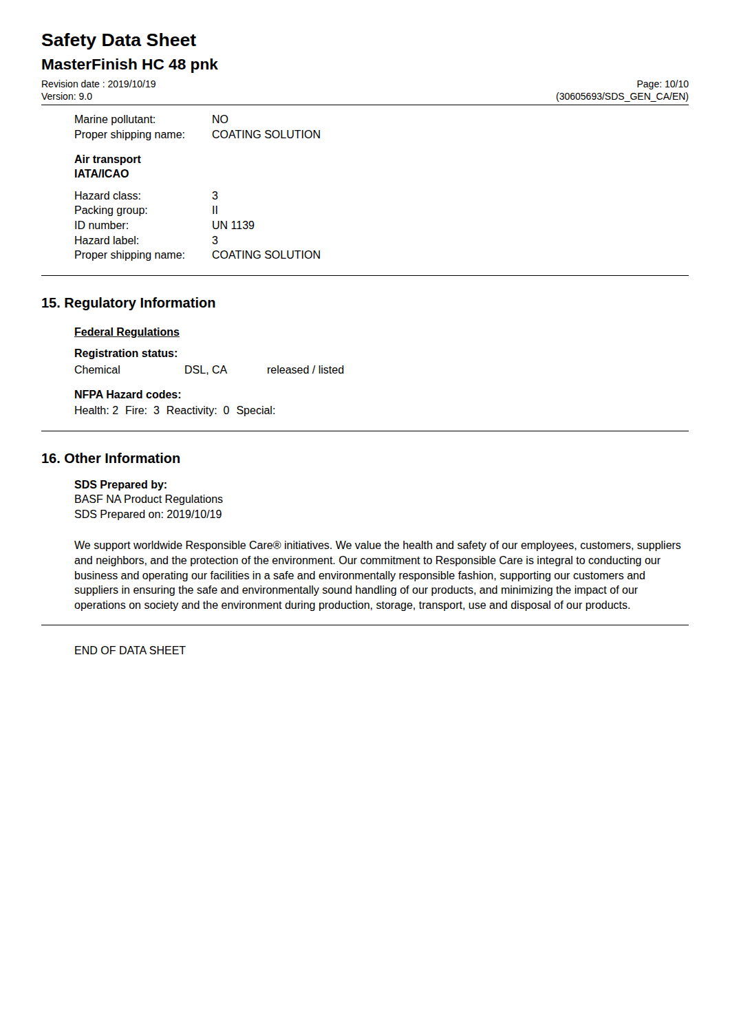Safety Data Sheet
MasterFinish HC 48 pnk
Revision date : 2019/10/19
Version: 9.0
Page: 10/10
(30605693/SDS_GEN_CA/EN)
| Marine pollutant: | NO |
| Proper shipping name: | COATING SOLUTION |
Air transport
IATA/ICAO
| Hazard class: | 3 |
| Packing group: | II |
| ID number: | UN 1139 |
| Hazard label: | 3 |
| Proper shipping name: | COATING SOLUTION |
15. Regulatory Information
Federal Regulations
Registration status:
| Chemical | DSL, CA | released / listed |
NFPA Hazard codes:
| Health: 2 | Fire: 3 | Reactivity: 0 | Special: |
16. Other Information
SDS Prepared by:
BASF NA Product Regulations
SDS Prepared on: 2019/10/19
We support worldwide Responsible Care® initiatives. We value the health and safety of our employees, customers, suppliers and neighbors, and the protection of the environment. Our commitment to Responsible Care is integral to conducting our business and operating our facilities in a safe and environmentally responsible fashion, supporting our customers and suppliers in ensuring the safe and environmentally sound handling of our products, and minimizing the impact of our operations on society and the environment during production, storage, transport, use and disposal of our products.
END OF DATA SHEET